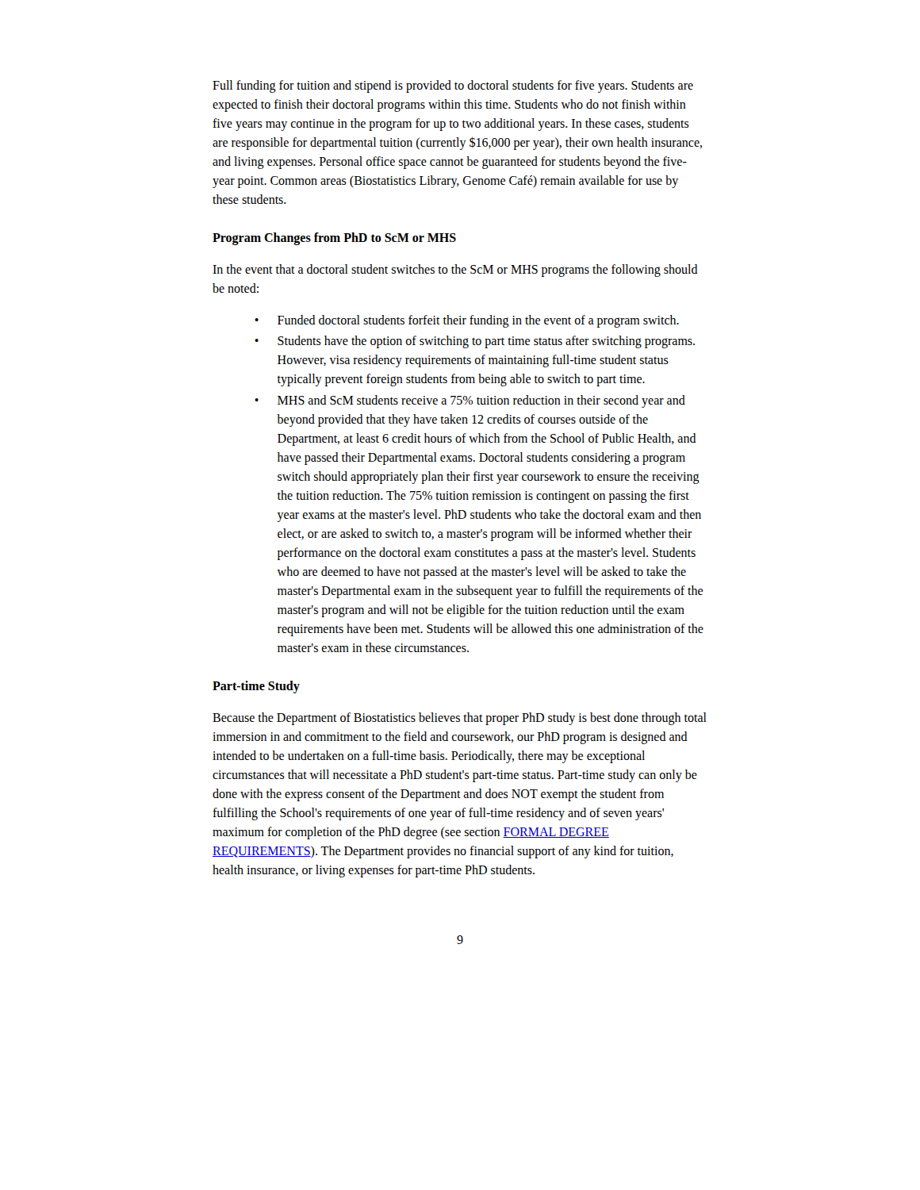Full funding for tuition and stipend is provided to doctoral students for five years. Students are expected to finish their doctoral programs within this time. Students who do not finish within five years may continue in the program for up to two additional years. In these cases, students are responsible for departmental tuition (currently $16,000 per year), their own health insurance, and living expenses. Personal office space cannot be guaranteed for students beyond the five-year point. Common areas (Biostatistics Library, Genome Café) remain available for use by these students.
Program Changes from PhD to ScM or MHS
In the event that a doctoral student switches to the ScM or MHS programs the following should be noted:
Funded doctoral students forfeit their funding in the event of a program switch.
Students have the option of switching to part time status after switching programs. However, visa residency requirements of maintaining full-time student status typically prevent foreign students from being able to switch to part time.
MHS and ScM students receive a 75% tuition reduction in their second year and beyond provided that they have taken 12 credits of courses outside of the Department, at least 6 credit hours of which from the School of Public Health, and have passed their Departmental exams. Doctoral students considering a program switch should appropriately plan their first year coursework to ensure the receiving the tuition reduction. The 75% tuition remission is contingent on passing the first year exams at the master's level. PhD students who take the doctoral exam and then elect, or are asked to switch to, a master's program will be informed whether their performance on the doctoral exam constitutes a pass at the master's level. Students who are deemed to have not passed at the master's level will be asked to take the master's Departmental exam in the subsequent year to fulfill the requirements of the master's program and will not be eligible for the tuition reduction until the exam requirements have been met. Students will be allowed this one administration of the master's exam in these circumstances.
Part-time Study
Because the Department of Biostatistics believes that proper PhD study is best done through total immersion in and commitment to the field and coursework, our PhD program is designed and intended to be undertaken on a full-time basis. Periodically, there may be exceptional circumstances that will necessitate a PhD student's part-time status. Part-time study can only be done with the express consent of the Department and does NOT exempt the student from fulfilling the School's requirements of one year of full-time residency and of seven years' maximum for completion of the PhD degree (see section FORMAL DEGREE REQUIREMENTS). The Department provides no financial support of any kind for tuition, health insurance, or living expenses for part-time PhD students.
9